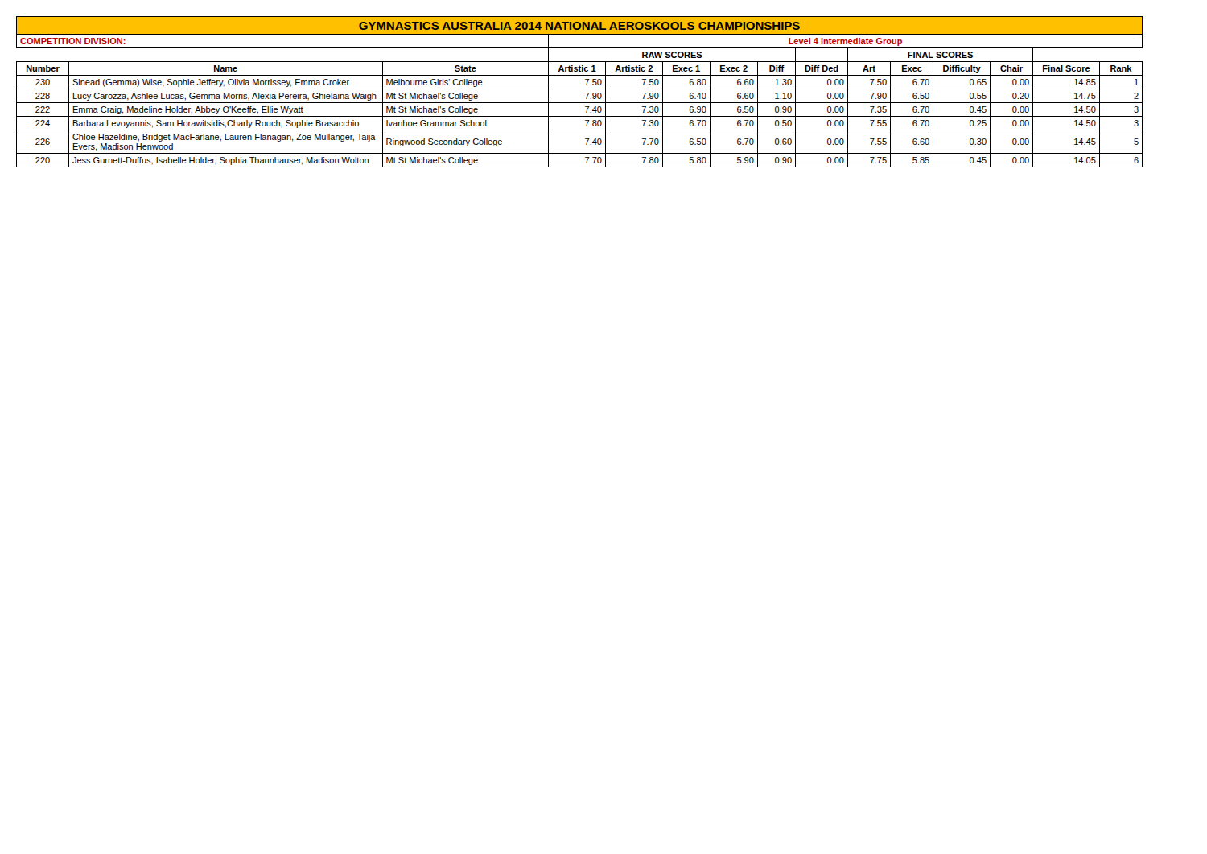| GYMNASTICS AUSTRALIA 2014 NATIONAL AEROSKOOLS CHAMPIONSHIPS |
| COMPETITION DIVISION: | Level 4 Intermediate Group |
| | | | RAW SCORES | | FINAL SCORES | | |
| Number | Name | State | Artistic 1 | Artistic 2 | Exec 1 | Exec 2 | Diff | Diff Ded | Art | Exec | Difficulty | Chair | Final Score | Rank |
| 230 | Sinead (Gemma) Wise, Sophie Jeffery, Olivia Morrissey, Emma Croker | Melbourne Girls' College | 7.50 | 7.50 | 6.80 | 6.60 | 1.30 | 0.00 | 7.50 | 6.70 | 0.65 | 0.00 | 14.85 | 1 |
| 228 | Lucy Carozza, Ashlee Lucas, Gemma Morris, Alexia Pereira, Ghielaina Waigh | Mt St Michael's College | 7.90 | 7.90 | 6.40 | 6.60 | 1.10 | 0.00 | 7.90 | 6.50 | 0.55 | 0.20 | 14.75 | 2 |
| 222 | Emma Craig, Madeline Holder, Abbey O'Keeffe, Ellie Wyatt | Mt St Michael's College | 7.40 | 7.30 | 6.90 | 6.50 | 0.90 | 0.00 | 7.35 | 6.70 | 0.45 | 0.00 | 14.50 | 3 |
| 224 | Barbara Levoyannis, Sam Horawitsidis,Charly Rouch, Sophie Brasacchio | Ivanhoe Grammar School | 7.80 | 7.30 | 6.70 | 6.70 | 0.50 | 0.00 | 7.55 | 6.70 | 0.25 | 0.00 | 14.50 | 3 |
| 226 | Chloe Hazeldine, Bridget MacFarlane, Lauren Flanagan, Zoe Mullanger, Taija Evers, Madison Henwood | Ringwood Secondary College | 7.40 | 7.70 | 6.50 | 6.70 | 0.60 | 0.00 | 7.55 | 6.60 | 0.30 | 0.00 | 14.45 | 5 |
| 220 | Jess Gurnett-Duffus, Isabelle Holder, Sophia Thannhauser, Madison Wolton | Mt St Michael's College | 7.70 | 7.80 | 5.80 | 5.90 | 0.90 | 0.00 | 7.75 | 5.85 | 0.45 | 0.00 | 14.05 | 6 |